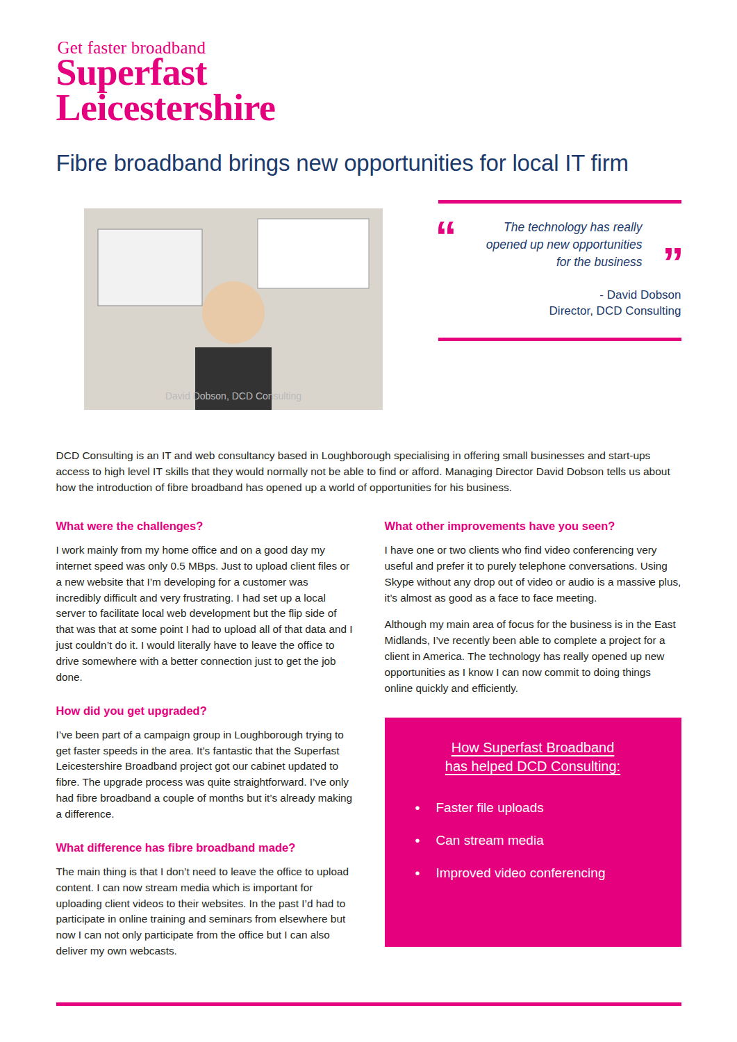Get faster broadband
Superfast Leicestershire
Fibre broadband brings new opportunities for local IT firm
“
The technology has really opened up new opportunities for the business
”
- David Dobson Director, DCD Consulting
DCD Consulting is an IT and web consultancy based in Loughborough specialising in offering small businesses and start-ups access to high level IT skills that they would normally not be able to find or afford. Managing Director David Dobson tells us about how the introduction of fibre broadband has opened up a world of opportunities for his business.
What were the challenges?
I work mainly from my home office and on a good day my internet speed was only 0.5 MBps. Just to upload client files or a new website that I’m developing for a customer was incredibly difficult and very frustrating. I had set up a local server to facilitate local web development but the flip side of that was that at some point I had to upload all of that data and I just couldn’t do it. I would literally have to leave the office to drive somewhere with a better connection just to get the job done.
How did you get upgraded?
I’ve been part of a campaign group in Loughborough trying to get faster speeds in the area. It’s fantastic that the Superfast Leicestershire Broadband project got our cabinet updated to fibre. The upgrade process was quite straightforward. I’ve only had fibre broadband a couple of months but it’s already making a difference.
What difference has fibre broadband made?
The main thing is that I don’t need to leave the office to upload content. I can now stream media which is important for uploading client videos to their websites. In the past I’d had to participate in online training and seminars from elsewhere but now I can not only participate from the office but I can also deliver my own webcasts.
What other improvements have you seen?
I have one or two clients who find video conferencing very useful and prefer it to purely telephone conversations. Using Skype without any drop out of video or audio is a massive plus, it’s almost as good as a face to face meeting.
Although my main area of focus for the business is in the East Midlands, I’ve recently been able to complete a project for a client in America. The technology has really opened up new opportunities as I know I can now commit to doing things online quickly and efficiently.
How Superfast Broadband
has helped DCD Consulting:
Faster file uploads
Can stream media
Improved video conferencing